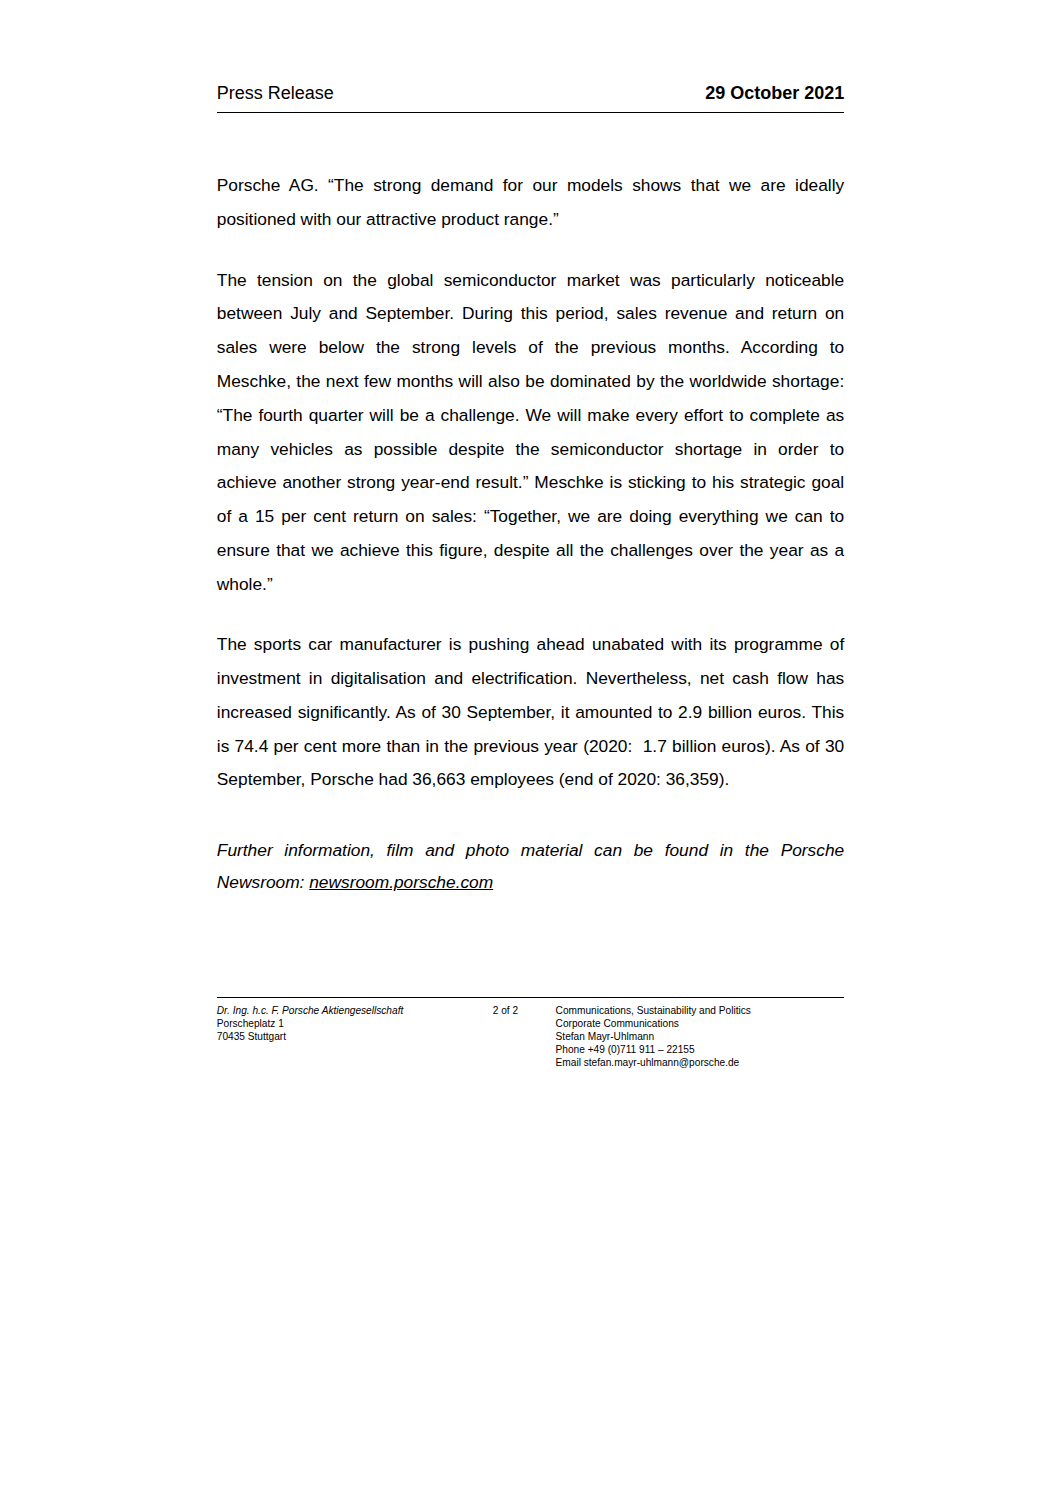Press Release
29 October 2021
Porsche AG. “The strong demand for our models shows that we are ideally positioned with our attractive product range.”
The tension on the global semiconductor market was particularly noticeable between July and September. During this period, sales revenue and return on sales were below the strong levels of the previous months. According to Meschke, the next few months will also be dominated by the worldwide shortage: “The fourth quarter will be a challenge. We will make every effort to complete as many vehicles as possible despite the semiconductor shortage in order to achieve another strong year-end result.” Meschke is sticking to his strategic goal of a 15 per cent return on sales: “Together, we are doing everything we can to ensure that we achieve this figure, despite all the challenges over the year as a whole.”
The sports car manufacturer is pushing ahead unabated with its programme of investment in digitalisation and electrification. Nevertheless, net cash flow has increased significantly. As of 30 September, it amounted to 2.9 billion euros. This is 74.4 per cent more than in the previous year (2020: 1.7 billion euros). As of 30 September, Porsche had 36,663 employees (end of 2020: 36,359).
Further information, film and photo material can be found in the Porsche Newsroom: newsroom.porsche.com
Dr. Ing. h.c. F. Porsche Aktiengesellschaft
Porscheplatz 1
70435 Stuttgart
2 of 2
Communications, Sustainability and Politics
Corporate Communications
Stefan Mayr-Uhlmann
Phone +49 (0)711 911 – 22155
Email stefan.mayr-uhlmann@porsche.de